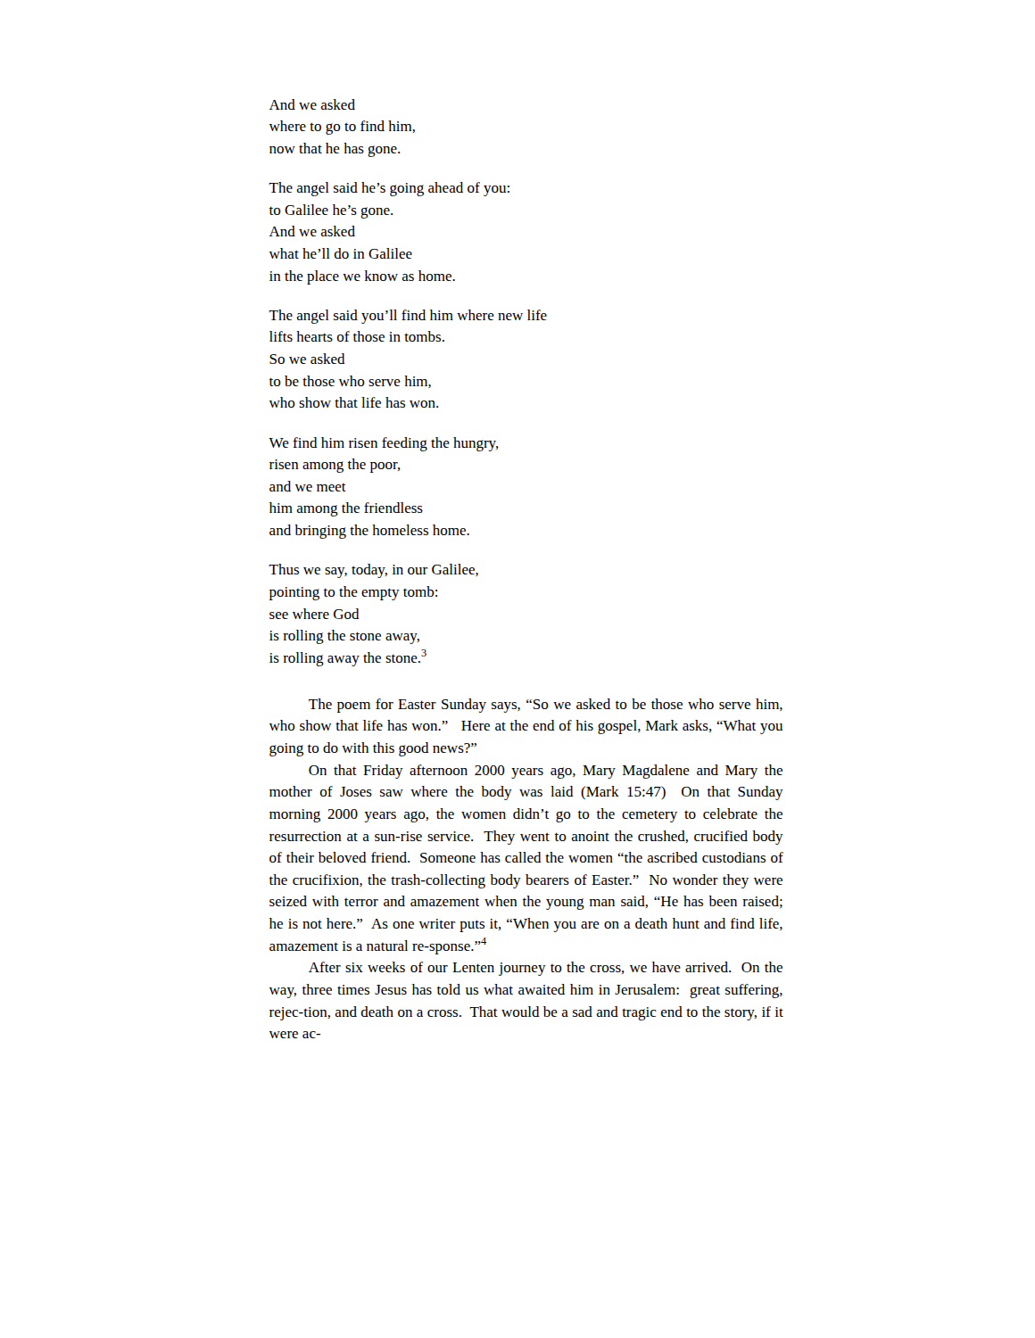And we asked where to go to find him, now that he has gone.
The angel said he’s going ahead of you: to Galilee he’s gone. And we asked what he’ll do in Galilee in the place we know as home.
The angel said you’ll find him where new life lifts hearts of those in tombs. So we asked to be those who serve him, who show that life has won.
We find him risen feeding the hungry, risen among the poor, and we meet him among the friendless and bringing the homeless home.
Thus we say, today, in our Galilee, pointing to the empty tomb: see where God is rolling the stone away, is rolling away the stone.3
The poem for Easter Sunday says, “So we asked to be those who serve him, who show that life has won.” Here at the end of his gospel, Mark asks, “What you going to do with this good news?”
On that Friday afternoon 2000 years ago, Mary Magdalene and Mary the mother of Joses saw where the body was laid (Mark 15:47) On that Sunday morning 2000 years ago, the women didn’t go to the cemetery to celebrate the resurrection at a sun-rise service. They went to anoint the crushed, crucified body of their beloved friend. Someone has called the women “the ascribed custodians of the crucifixion, the trash-collecting body bearers of Easter.” No wonder they were seized with terror and amazement when the young man said, “He has been raised; he is not here.” As one writer puts it, “When you are on a death hunt and find life, amazement is a natural re-sponse.”4
After six weeks of our Lenten journey to the cross, we have arrived. On the way, three times Jesus has told us what awaited him in Jerusalem: great suffering, rejec-tion, and death on a cross. That would be a sad and tragic end to the story, if it were ac-